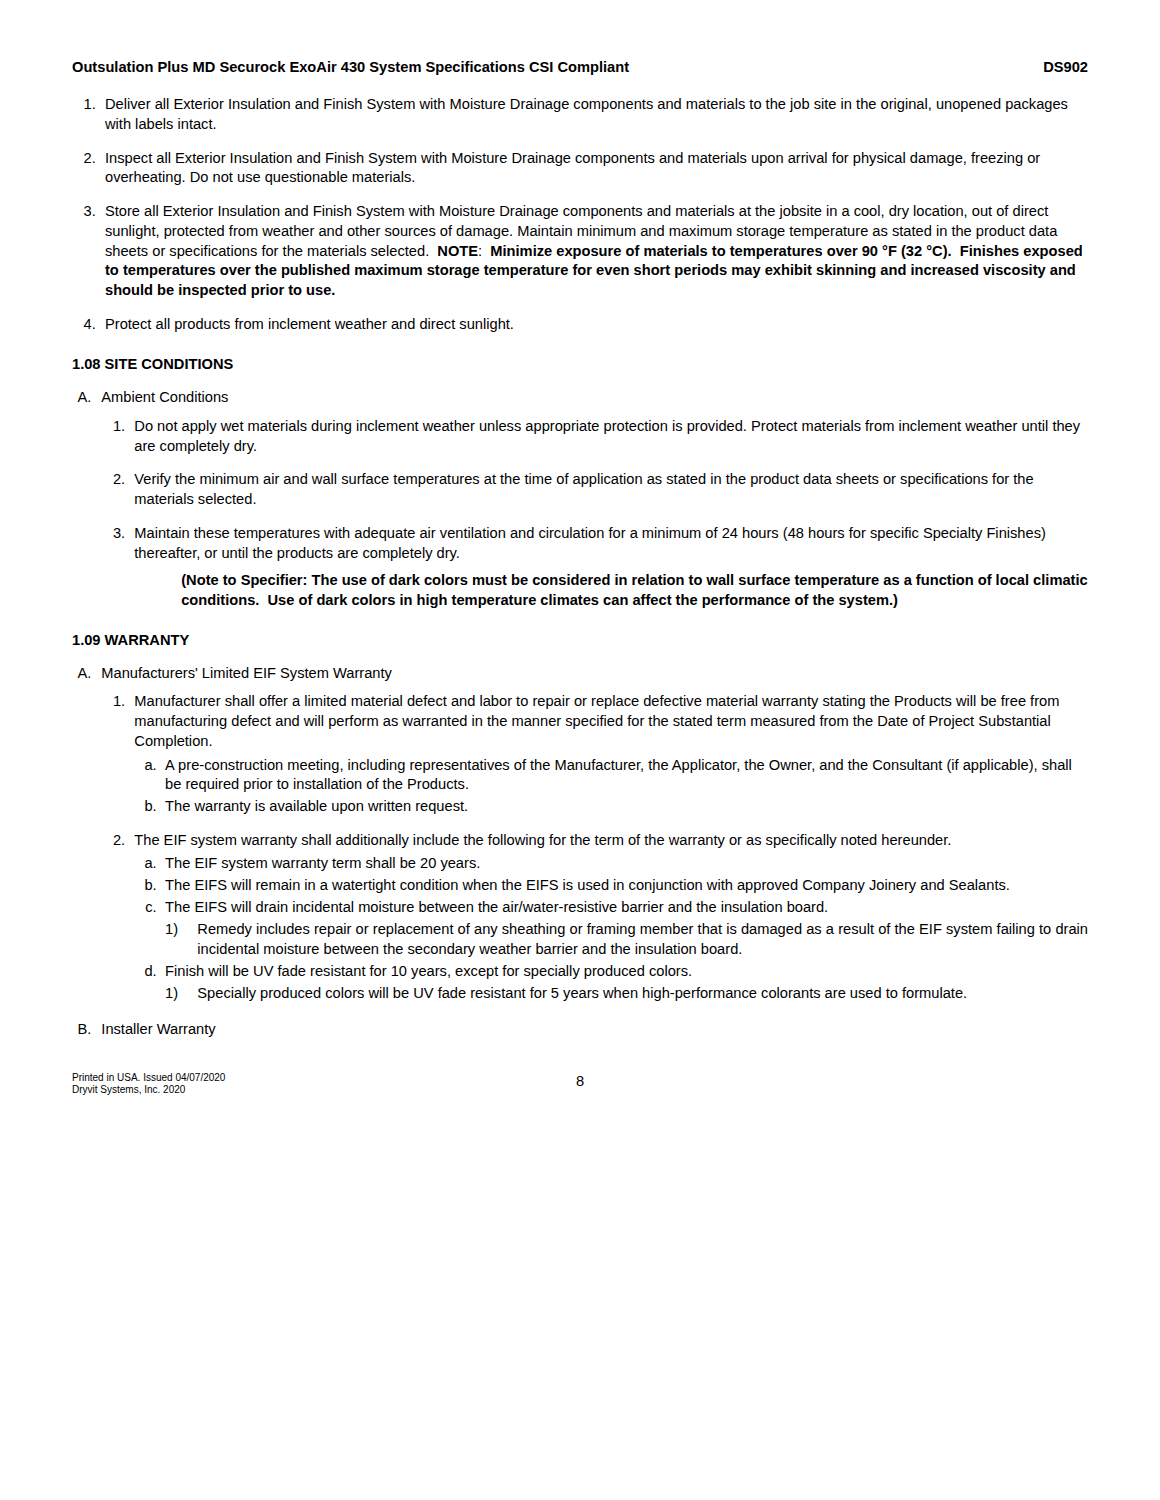Outsulation Plus MD Securock ExoAir 430 System Specifications CSI Compliant DS902
Deliver all Exterior Insulation and Finish System with Moisture Drainage components and materials to the job site in the original, unopened packages with labels intact.
Inspect all Exterior Insulation and Finish System with Moisture Drainage components and materials upon arrival for physical damage, freezing or overheating. Do not use questionable materials.
Store all Exterior Insulation and Finish System with Moisture Drainage components and materials at the jobsite in a cool, dry location, out of direct sunlight, protected from weather and other sources of damage. Maintain minimum and maximum storage temperature as stated in the product data sheets or specifications for the materials selected. NOTE: Minimize exposure of materials to temperatures over 90 °F (32 °C). Finishes exposed to temperatures over the published maximum storage temperature for even short periods may exhibit skinning and increased viscosity and should be inspected prior to use.
Protect all products from inclement weather and direct sunlight.
1.08 SITE CONDITIONS
Ambient Conditions
Do not apply wet materials during inclement weather unless appropriate protection is provided. Protect materials from inclement weather until they are completely dry.
Verify the minimum air and wall surface temperatures at the time of application as stated in the product data sheets or specifications for the materials selected.
Maintain these temperatures with adequate air ventilation and circulation for a minimum of 24 hours (48 hours for specific Specialty Finishes) thereafter, or until the products are completely dry.
(Note to Specifier: The use of dark colors must be considered in relation to wall surface temperature as a function of local climatic conditions. Use of dark colors in high temperature climates can affect the performance of the system.)
1.09 WARRANTY
Manufacturers' Limited EIF System Warranty
Manufacturer shall offer a limited material defect and labor to repair or replace defective material warranty stating the Products will be free from manufacturing defect and will perform as warranted in the manner specified for the stated term measured from the Date of Project Substantial Completion.
A pre-construction meeting, including representatives of the Manufacturer, the Applicator, the Owner, and the Consultant (if applicable), shall be required prior to installation of the Products.
The warranty is available upon written request.
The EIF system warranty shall additionally include the following for the term of the warranty or as specifically noted hereunder.
The EIF system warranty term shall be 20 years.
The EIFS will remain in a watertight condition when the EIFS is used in conjunction with approved Company Joinery and Sealants.
The EIFS will drain incidental moisture between the air/water-resistive barrier and the insulation board.
Remedy includes repair or replacement of any sheathing or framing member that is damaged as a result of the EIF system failing to drain incidental moisture between the secondary weather barrier and the insulation board.
Finish will be UV fade resistant for 10 years, except for specially produced colors.
Specially produced colors will be UV fade resistant for 5 years when high-performance colorants are used to formulate.
Installer Warranty
Printed in USA. Issued 04/07/2020
Dryvit Systems, Inc. 2020 8